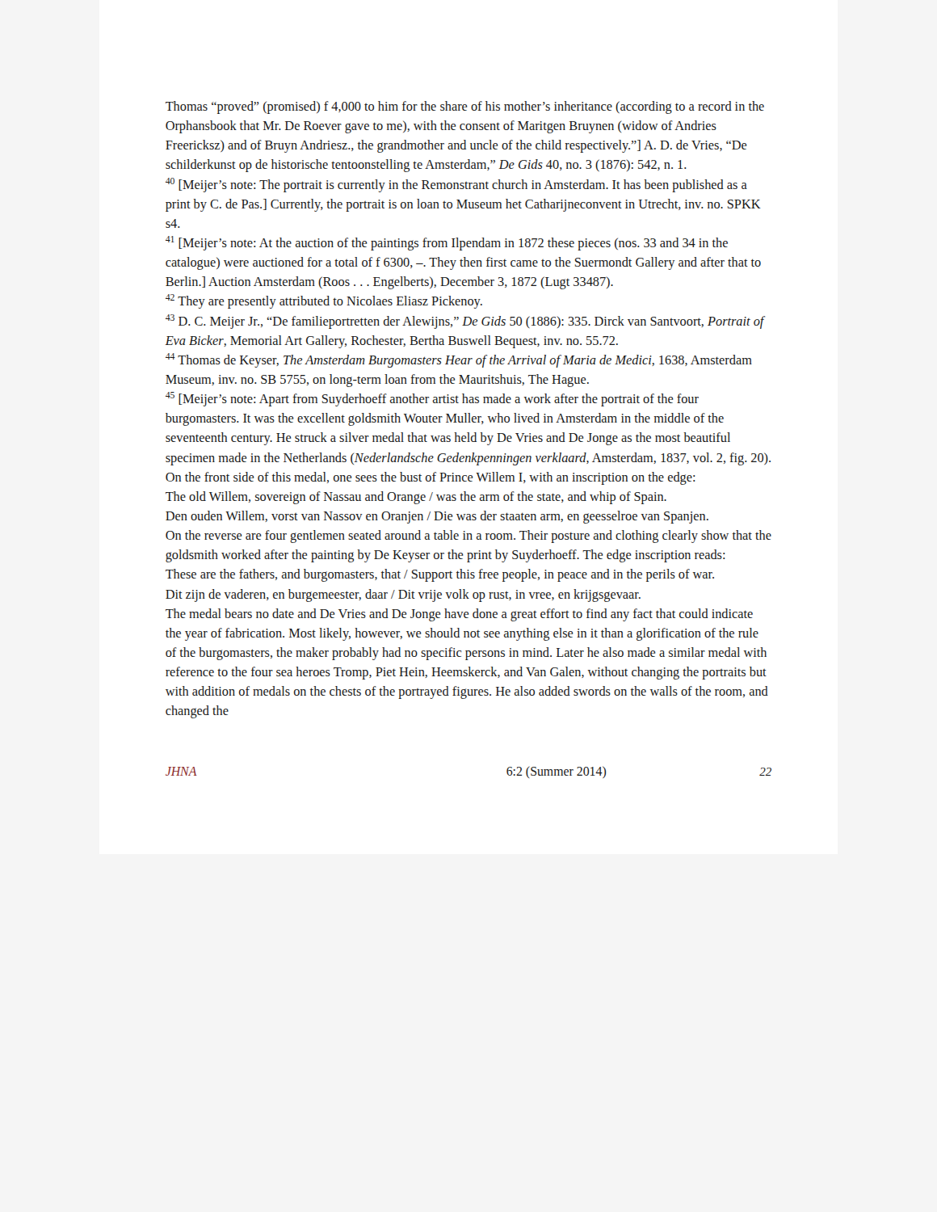Thomas “proved” (promised) f 4,000 to him for the share of his mother’s inheritance (according to a record in the Orphansbook that Mr. De Roever gave to me), with the consent of Maritgen Bruynen (widow of Andries Freericksz) and of Bruyn Andriesz., the grandmother and uncle of the child respectively.”] A. D. de Vries, “De schilderkunst op de historische tentoonstelling te Amsterdam,” De Gids 40, no. 3 (1876): 542, n. 1.
40 [Meijer’s note: The portrait is currently in the Remonstrant church in Amsterdam. It has been published as a print by C. de Pas.] Currently, the portrait is on loan to Museum het Catharijne­convent in Utrecht, inv. no. SPKK s4.
41 [Meijer’s note: At the auction of the paintings from Ilpendam in 1872 these pieces (nos. 33 and 34 in the catalogue) were auctioned for a total of f 6300, –. They then first came to the Suermondt Gallery and after that to Berlin.] Auction Amsterdam (Roos . . . Engelberts), December 3, 1872 (Lugt 33487).
42 They are presently attributed to Nicolaes Eliasz Pickenoy.
43 D. C. Meijer Jr., “De familieportretten der Alewijns,” De Gids 50 (1886): 335. Dirck van Sant­voort, Portrait of Eva Bicker, Memorial Art Gallery, Rochester, Bertha Buswell Bequest, inv. no. 55.72.
44 Thomas de Keyser, The Amsterdam Burgomasters Hear of the Arrival of Maria de Medici, 1638, Amsterdam Museum, inv. no. SB 5755, on long-term loan from the Mauritshuis, The Hague.
45 [Meijer’s note: Apart from Suyderhoeff another artist has made a work after the portrait of the four burgomasters. It was the excellent goldsmith Wouter Muller, who lived in Amsterdam in the middle of the seventeenth century. He struck a silver medal that was held by De Vries and De Jonge as the most beautiful specimen made in the Netherlands (Nederlandsche Gedenkpenningen verklaard, Amsterdam, 1837, vol. 2, fig. 20). On the front side of this medal, one sees the bust of Prince Willem I, with an inscription on the edge:
The old Willem, sovereign of Nassau and Orange / was the arm of the state, and whip of Spain.
Den ouden Willem, vorst van Nassov en Oranjen / Die was der staaten arm, en geesselroe van Spanjen.
On the reverse are four gentlemen seated around a table in a room. Their posture and clothing clearly show that the goldsmith worked after the painting by De Keyser or the print by Suyder­hoeff. The edge inscription reads:
These are the fathers, and burgomasters, that / Support this free people, in peace and in the perils of war.
Dit zijn de vaderen, en burgemeester, daar / Dit vrije volk op rust, in vree, en krijgsgevaar.
The medal bears no date and De Vries and De Jonge have done a great effort to find any fact that could indicate the year of fabrication. Most likely, however, we should not see anything else in it than a glorification of the rule of the burgomasters, the maker probably had no specific persons in mind. Later he also made a similar medal with reference to the four sea heroes Tromp, Piet Hein, Heemskerck, and Van Galen, without changing the portraits but with addition of medals on the chests of the portrayed figures. He also added swords on the walls of the room, and changed the
JHNA 6:2 (Summer 2014) 22